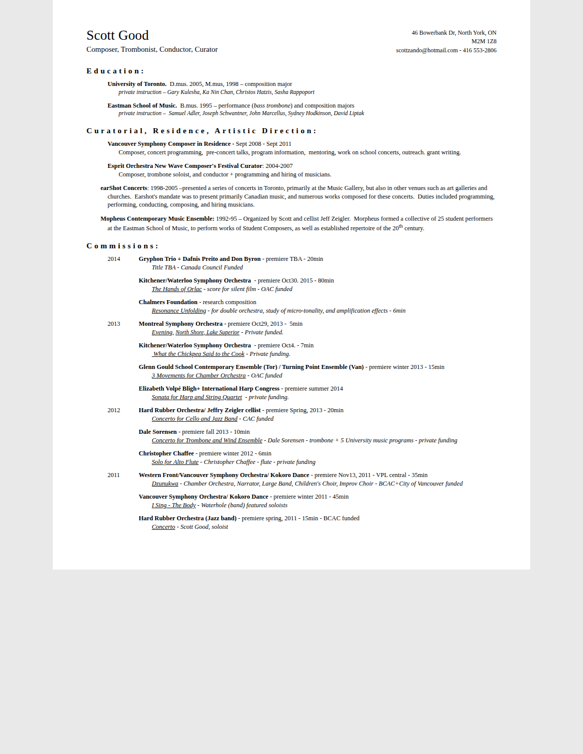Scott Good
Composer, Trombonist, Conductor, Curator
46 Bowerbank Dr, North York, ON
M2M 1Z8
scottzando@hotmail.com - 416 553-2806
Education:
University of Toronto. D.mus. 2005, M.mus, 1998 – composition major
private instruction – Gary Kulesha, Ka Nin Chan, Christos Hatzis, Sasha Rappoport
Eastman School of Music. B.mus. 1995 – performance (bass trombone) and composition majors
private instruction – Samuel Adler, Joseph Schwantner, John Marcellus, Sydney Hodkinson, David Liptak
Curatorial, Residence, Artistic Direction:
Vancouver Symphony Composer in Residence - Sept 2008 - Sept 2011
Composer, concert programming, pre-concert talks, program information, mentoring, work on school concerts, outreach. grant writing.
Esprit Orchestra New Wave Composer's Festival Curator: 2004-2007
Composer, trombone soloist, and conductor + programming and hiring of musicians.
earShot Concerts: 1998-2005 –presented a series of concerts in Toronto, primarily at the Music Gallery, but also in other venues such as art galleries and churches. Earshot's mandate was to present primarily Canadian music, and numerous works composed for these concerts. Duties included programming, performing, conducting, composing, and hiring musicians.
Mopheus Contemporary Music Ensemble: 1992-95 – Organized by Scott and cellist Jeff Zeigler. Morpheus formed a collective of 25 student performers at the Eastman School of Music, to perform works of Student Composers, as well as established repertoire of the 20th century.
Commissions:
2014
Gryphon Trio + Dafnis Preito and Don Byron - premiere TBA - 20min
Title TBA - Canada Council Funded
Kitchener/Waterloo Symphony Orchestra - premiere Oct30. 2015 - 80min
The Hands of Orlac - score for silent film - OAC funded
Chalmers Foundation - research composition
Resonance Unfolding - for double orchestra, study of micro-tonality, and amplification effects - 6min
2013
Montreal Symphony Orchestra - premiere Oct29, 2013 - 5min
Evening, North Shore, Lake Superior - Private funded.
Kitchener/Waterloo Symphony Orchestra - premiere Oct4. - 7min
What the Chickpea Said to the Cook - Private funding.
Glenn Gould School Contemporary Ensemble (Tor) / Turning Point Ensemble (Van) - premiere winter 2013 - 15min
3 Movements for Chamber Orchestra - OAC funded
Elizabeth Volpé Bligh+ International Harp Congress - premiere summer 2014
Sonata for Harp and String Quartet - private funding.
2012
Hard Rubber Orchestra/ Jeffry Zeigler cellist - premiere Spring, 2013 - 20min
Concerto for Cello and Jazz Band - CAC funded
Dale Sorensen - premiere fall 2013 - 10min
Concerto for Trombone and Wind Ensemble - Dale Sorensen - trombone + 5 University music programs - private funding
Christopher Chaffee - premiere winter 2012 - 6min
Solo for Alto Flute - Christopher Chaffee - flute - private funding
2011
Western Front/Vancouver Symphony Orchestra/ Kokoro Dance - premiere Nov13, 2011 - VPL central - 35min
Dzunukwa - Chamber Orchestra, Narrator, Large Band, Children's Choir, Improv Choir - BCAC+City of Vancouver funded
Vancouver Symphony Orchestra/ Kokoro Dance - premiere winter 2011 - 45min
I Sing - The Body - Waterhole (band) featured soloists
Hard Rubber Orchestra (Jazz band) - premiere spring, 2011 - 15min - BCAC funded
Concerto - Scott Good, soloist